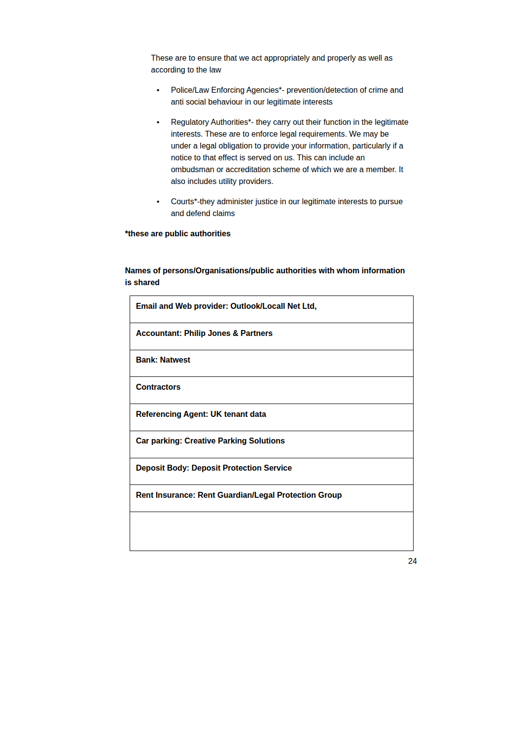These are to ensure that we act appropriately and properly as well as according to the law
Police/Law Enforcing Agencies*- prevention/detection of crime and anti social behaviour in our legitimate interests
Regulatory Authorities*- they carry out their function in the legitimate interests. These are to enforce legal requirements. We may be under a legal obligation to provide your information, particularly if a notice to that effect is served on us. This can include an ombudsman or accreditation scheme of which we are a member. It also includes utility providers.
Courts*-they administer justice in our legitimate interests to pursue and defend claims
*these are public authorities
Names of persons/Organisations/public authorities with whom information is shared
| Email and Web provider: Outlook/Locall Net Ltd, |
| Accountant: Philip Jones & Partners |
| Bank: Natwest |
| Contractors |
| Referencing Agent: UK tenant data |
| Car parking: Creative Parking Solutions |
| Deposit Body: Deposit Protection Service |
| Rent Insurance: Rent Guardian/Legal Protection Group |
24